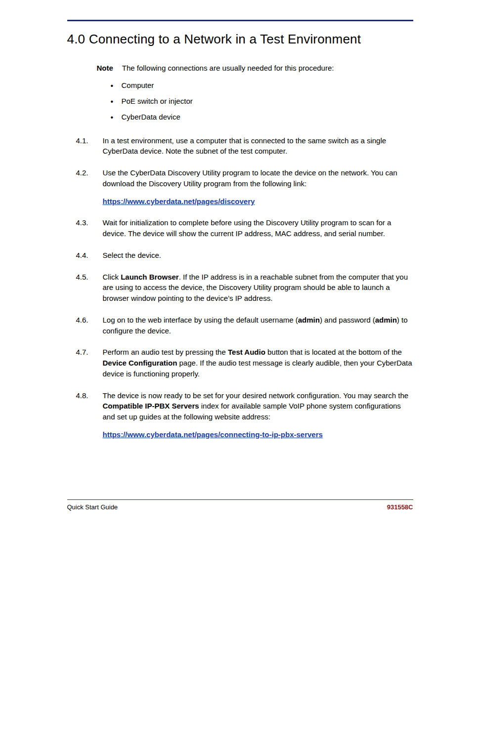4.0 Connecting to a Network in a Test Environment
Note The following connections are usually needed for this procedure:
Computer
PoE switch or injector
CyberData device
In a test environment, use a computer that is connected to the same switch as a single CyberData device. Note the subnet of the test computer.
Use the CyberData Discovery Utility program to locate the device on the network. You can download the Discovery Utility program from the following link:
https://www.cyberdata.net/pages/discovery
Wait for initialization to complete before using the Discovery Utility program to scan for a device. The device will show the current IP address, MAC address, and serial number.
Select the device.
Click Launch Browser. If the IP address is in a reachable subnet from the computer that you are using to access the device, the Discovery Utility program should be able to launch a browser window pointing to the device’s IP address.
Log on to the web interface by using the default username (admin) and password (admin) to configure the device.
Perform an audio test by pressing the Test Audio button that is located at the bottom of the Device Configuration page. If the audio test message is clearly audible, then your CyberData device is functioning properly.
The device is now ready to be set for your desired network configuration. You may search the Compatible IP-PBX Servers index for available sample VoIP phone system configurations and set up guides at the following website address:
https://www.cyberdata.net/pages/connecting-to-ip-pbx-servers
Quick Start Guide 931558C